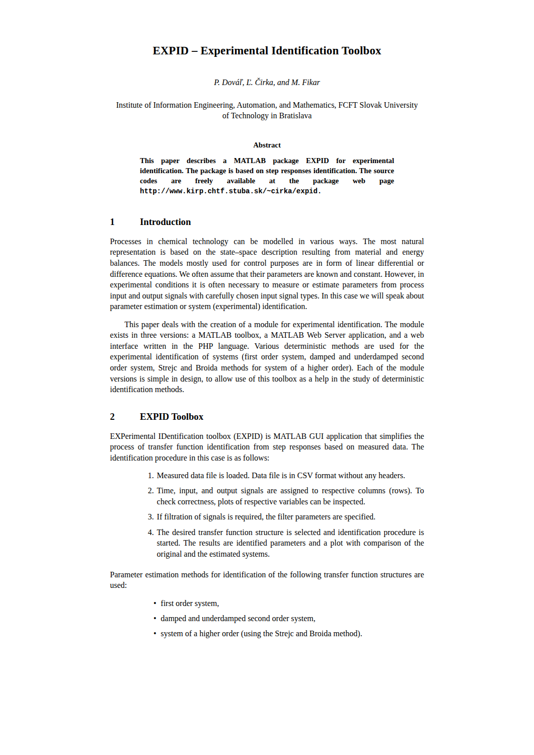EXPID – Experimental Identification Toolbox
P. Dováľ, Ľ. Čirka, and M. Fikar
Institute of Information Engineering, Automation, and Mathematics, FCFT Slovak University
of Technology in Bratislava
Abstract
This paper describes a MATLAB package EXPID for experimental identification. The package is based on step responses identification. The source codes are freely available at the package web page http://www.kirp.chtf.stuba.sk/~cirka/expid.
1 Introduction
Processes in chemical technology can be modelled in various ways. The most natural representation is based on the state–space description resulting from material and energy balances. The models mostly used for control purposes are in form of linear differential or difference equations. We often assume that their parameters are known and constant. However, in experimental conditions it is often necessary to measure or estimate parameters from process input and output signals with carefully chosen input signal types. In this case we will speak about parameter estimation or system (experimental) identification.
This paper deals with the creation of a module for experimental identification. The module exists in three versions: a MATLAB toolbox, a MATLAB Web Server application, and a web interface written in the PHP language. Various deterministic methods are used for the experimental identification of systems (first order system, damped and underdamped second order system, Strejc and Broida methods for system of a higher order). Each of the module versions is simple in design, to allow use of this toolbox as a help in the study of deterministic identification methods.
2 EXPID Toolbox
EXPerimental IDentification toolbox (EXPID) is MATLAB GUI application that simplifies the process of transfer function identification from step responses based on measured data. The identification procedure in this case is as follows:
Measured data file is loaded. Data file is in CSV format without any headers.
Time, input, and output signals are assigned to respective columns (rows). To check correctness, plots of respective variables can be inspected.
If filtration of signals is required, the filter parameters are specified.
The desired transfer function structure is selected and identification procedure is started. The results are identified parameters and a plot with comparison of the original and the estimated systems.
Parameter estimation methods for identification of the following transfer function structures are used:
first order system,
damped and underdamped second order system,
system of a higher order (using the Strejc and Broida method).